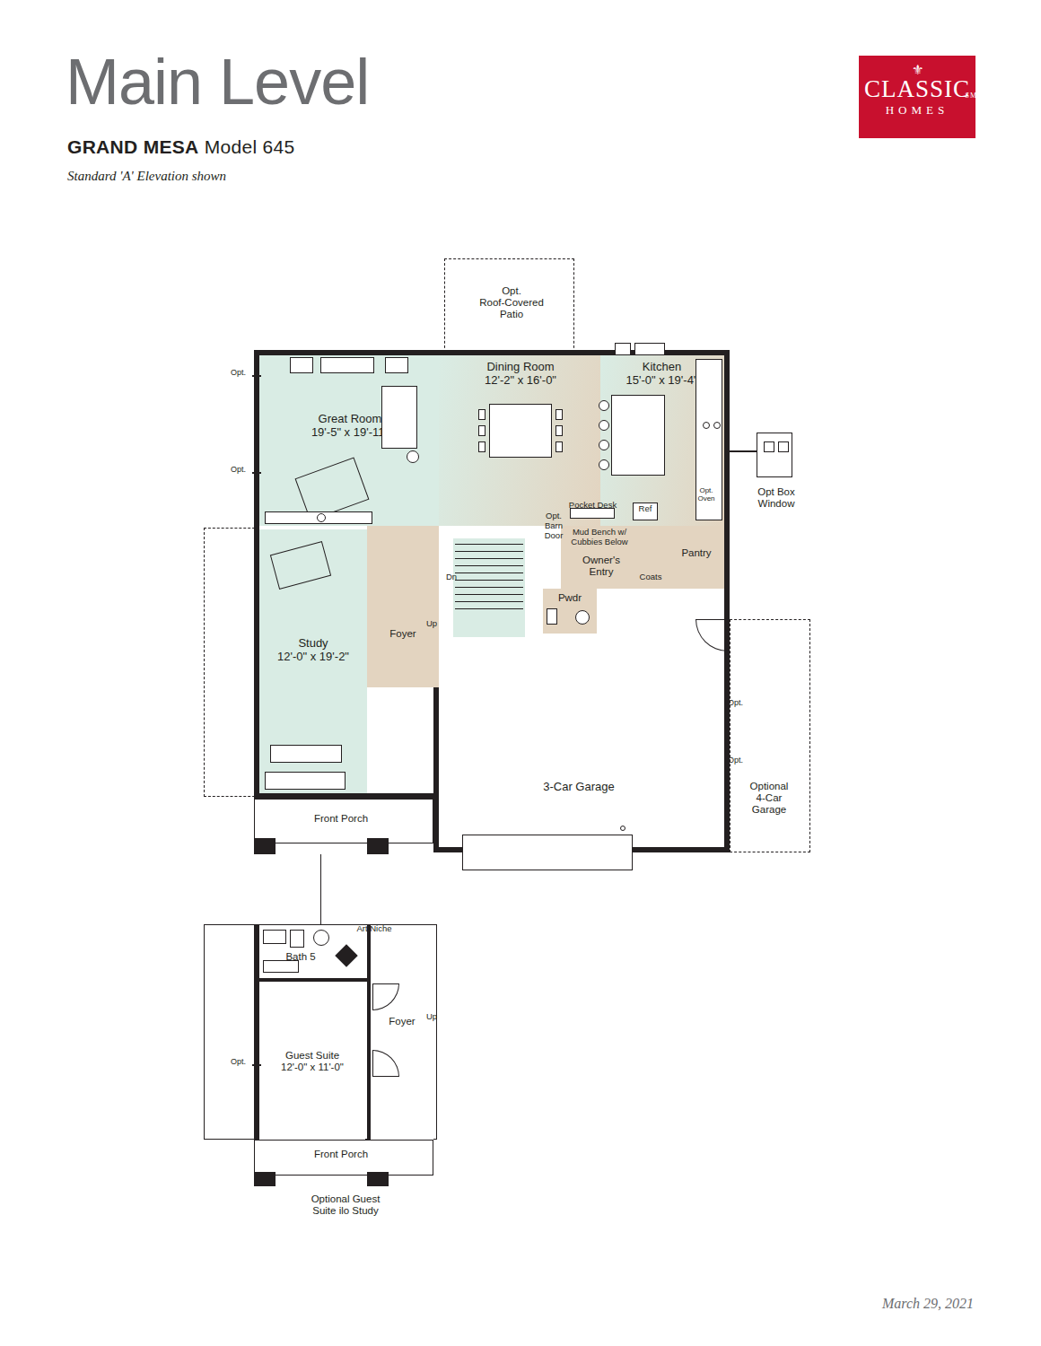Main Level
GRAND MESA Model 645
Standard 'A' Elevation shown
⚜
CLASSICSM
HOMES
Opt.
Roof-Covered
Patio
Great Room
19'-5" x 19'-11"
Opt.
Opt.
Dining Room
12'-2" x 16'-0"
Kitchen
15'-0" x 19'-4"
Opt.
Oven
Opt Box
Window
Pantry
Mud Bench w/
Cubbies Below
Owner's
Entry
Pocket Desk
Ref
Coats
Opt.
Barn
Door
Pwdr
Foyer
Dn
Up
Study
12'-0" x 19'-2"
Front Porch
3-Car Garage
Optional
4-Car
Garage
Opt.
Opt.
Bath 5
Art Niche
Guest Suite
12'-0" x 11'-0"
Opt.
Foyer
Up
Front Porch
Optional Guest
Suite ilo Study
March 29, 2021